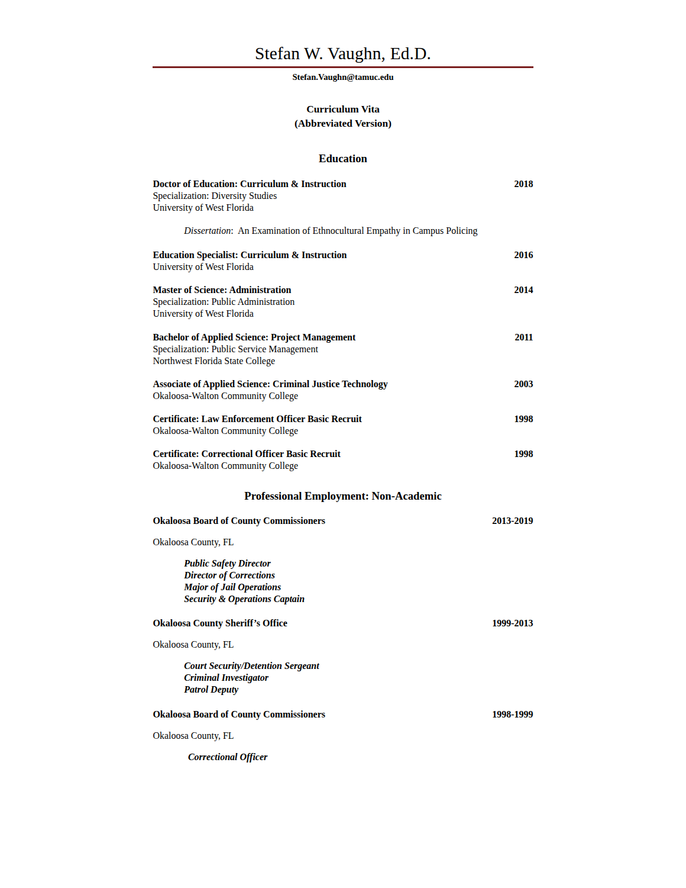Stefan W. Vaughn, Ed.D.
Stefan.Vaughn@tamuc.edu
Curriculum Vita
(Abbreviated Version)
Education
Doctor of Education: Curriculum & Instruction 2018
Specialization: Diversity Studies
University of West Florida
Dissertation: An Examination of Ethnocultural Empathy in Campus Policing
Education Specialist: Curriculum & Instruction 2016
University of West Florida
Master of Science: Administration 2014
Specialization: Public Administration
University of West Florida
Bachelor of Applied Science: Project Management 2011
Specialization: Public Service Management
Northwest Florida State College
Associate of Applied Science: Criminal Justice Technology 2003
Okaloosa-Walton Community College
Certificate: Law Enforcement Officer Basic Recruit 1998
Okaloosa-Walton Community College
Certificate: Correctional Officer Basic Recruit 1998
Okaloosa-Walton Community College
Professional Employment: Non-Academic
Okaloosa Board of County Commissioners 2013-2019
Okaloosa County, FL
Public Safety Director
Director of Corrections
Major of Jail Operations
Security & Operations Captain
Okaloosa County Sheriff’s Office 1999-2013
Okaloosa County, FL
Court Security/Detention Sergeant
Criminal Investigator
Patrol Deputy
Okaloosa Board of County Commissioners 1998-1999
Okaloosa County, FL
Correctional Officer